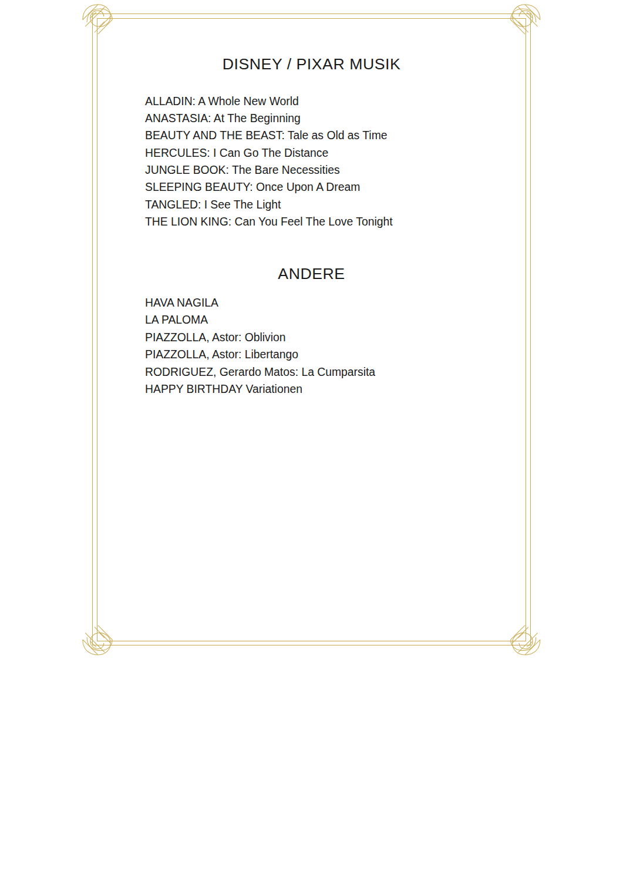DISNEY / PIXAR MUSIK
ALLADIN: A Whole New World
ANASTASIA: At The Beginning
BEAUTY AND THE BEAST: Tale as Old as Time
HERCULES: I Can Go The Distance
JUNGLE BOOK: The Bare Necessities
SLEEPING BEAUTY: Once Upon A Dream
TANGLED: I See The Light
THE LION KING: Can You Feel The Love Tonight
ANDERE
HAVA NAGILA
LA PALOMA
PIAZZOLLA, Astor: Oblivion
PIAZZOLLA, Astor: Libertango
RODRIGUEZ, Gerardo Matos: La Cumparsita
HAPPY BIRTHDAY Variationen